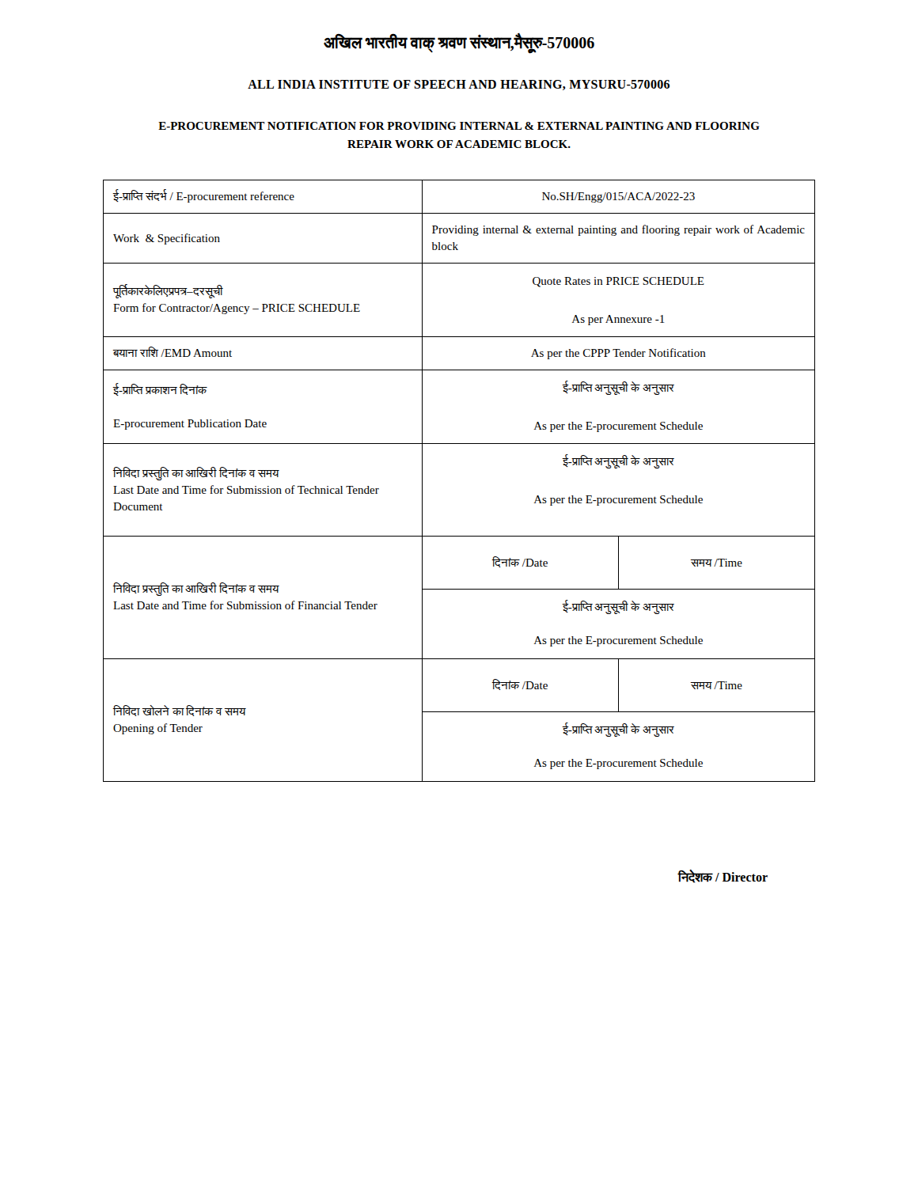अखिल भारतीय वाक् श्रवण संस्थान,मैसूरु-570006
ALL INDIA INSTITUTE OF SPEECH AND HEARING, MYSURU-570006
E-PROCUREMENT NOTIFICATION FOR PROVIDING INTERNAL & EXTERNAL PAINTING AND FLOORING REPAIR WORK OF ACADEMIC BLOCK.
| ई-प्राप्ति संदर्भ / E-procurement reference | No.SH/Engg/015/ACA/2022-23 |
| Work & Specification | Providing internal & external painting and flooring repair work of Academic block |
| पूर्तिकारकेलिएप्रपत्र–दरसूची Form for Contractor/Agency – PRICE SCHEDULE | Quote Rates in PRICE SCHEDULE As per Annexure -1 |
| बयाना राशि /EMD Amount | As per the CPPP Tender Notification |
| ई-प्राप्ति प्रकाशन दिनांक E-procurement Publication Date | ई-प्राप्ति अनुसूची के अनुसार As per the E-procurement Schedule |
| निविदा प्रस्तुति का आखिरी दिनांक व समय Last Date and Time for Submission of Technical Tender Document | ई-प्राप्ति अनुसूची के अनुसार As per the E-procurement Schedule |
| निविदा प्रस्तुति का आखिरी दिनांक व समय Last Date and Time for Submission of Financial Tender | / दिनांक /Date / समय /Time / / ई-प्राप्ति अनुसूची के अनुसार As per the E-procurement Schedule / |
| निविदा खोलने का दिनांक व समय Opening of Tender | / दिनांक /Date / समय /Time / / ई-प्राप्ति अनुसूची के अनुसार As per the E-procurement Schedule / |
निदेशक / Director